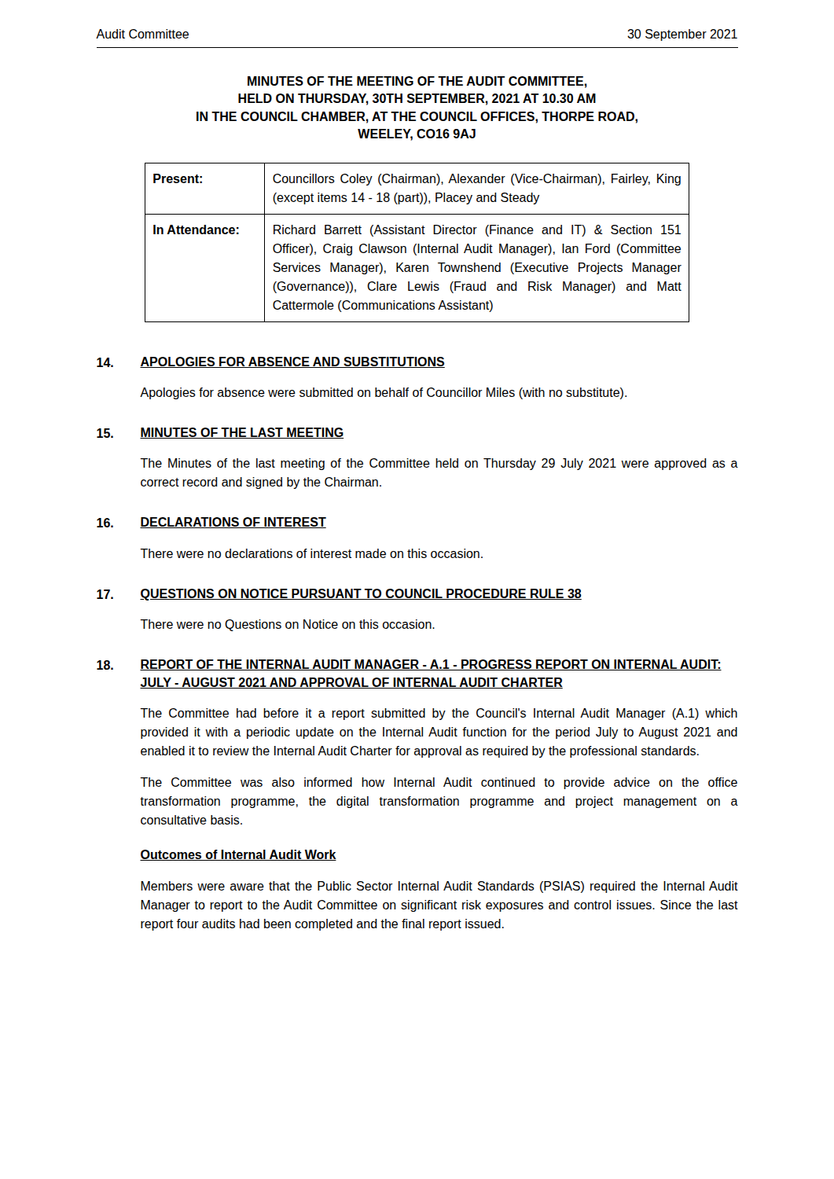Audit Committee 30 September 2021
Minutes of the Meeting of the Audit Committee,
held on Thursday, 30th September, 2021 at 10.30 am
in the Council Chamber, at the Council Offices, Thorpe Road,
Weeley, CO16 9AJ
| Present: | Councillors Coley (Chairman), Alexander (Vice-Chairman), Fairley, King (except items 14 - 18 (part)), Placey and Steady |
| In Attendance: | Richard Barrett (Assistant Director (Finance and IT) & Section 151 Officer), Craig Clawson (Internal Audit Manager), Ian Ford (Committee Services Manager), Karen Townshend (Executive Projects Manager (Governance)), Clare Lewis (Fraud and Risk Manager) and Matt Cattermole (Communications Assistant) |
14.
Apologies for Absence and Substitutions
Apologies for absence were submitted on behalf of Councillor Miles (with no substitute).
15.
Minutes of the Last Meeting
The Minutes of the last meeting of the Committee held on Thursday 29 July 2021 were approved as a correct record and signed by the Chairman.
16.
Declarations of Interest
There were no declarations of interest made on this occasion.
17.
Questions on Notice Pursuant to Council Procedure Rule 38
There were no Questions on Notice on this occasion.
18.
Report of the Internal Audit Manager - A.1 - Progress Report on Internal Audit: July - August 2021 and Approval of Internal Audit Charter
The Committee had before it a report submitted by the Council's Internal Audit Manager (A.1) which provided it with a periodic update on the Internal Audit function for the period July to August 2021 and enabled it to review the Internal Audit Charter for approval as required by the professional standards.
The Committee was also informed how Internal Audit continued to provide advice on the office transformation programme, the digital transformation programme and project management on a consultative basis.
Outcomes of Internal Audit Work
Members were aware that the Public Sector Internal Audit Standards (PSIAS) required the Internal Audit Manager to report to the Audit Committee on significant risk exposures and control issues. Since the last report four audits had been completed and the final report issued.